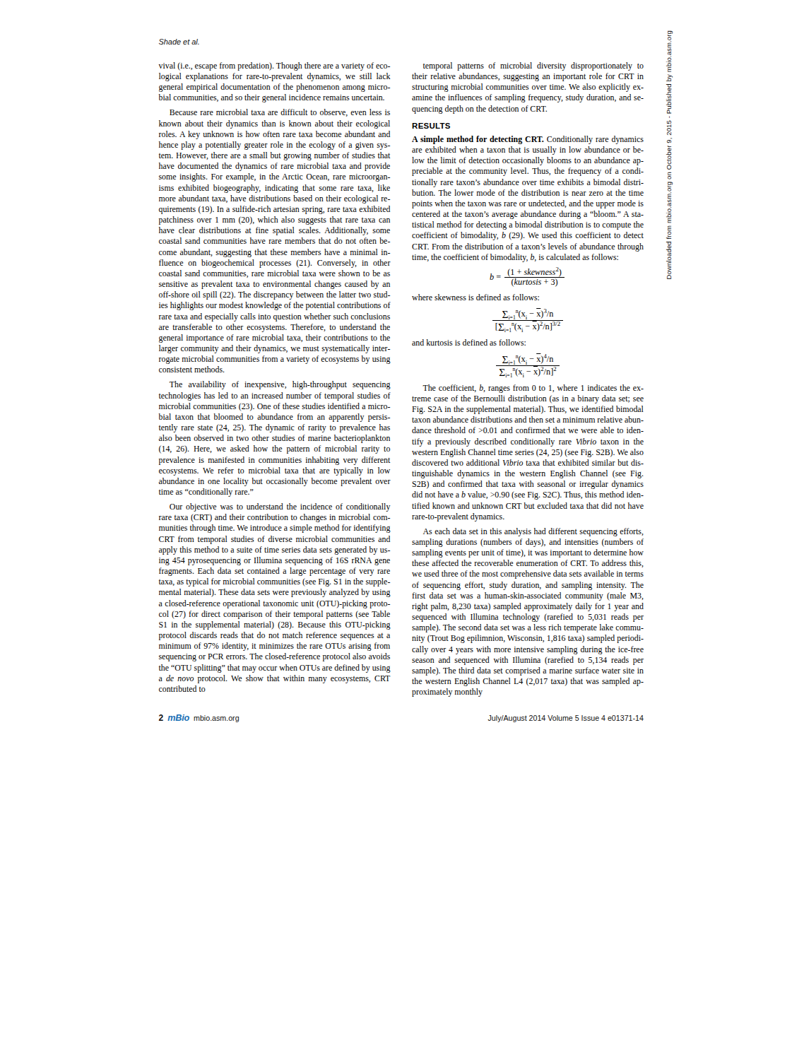Downloaded from mbio.asm.org on October 9, 2015 - Published by mbio.asm.org
Shade et al.
vival (i.e., escape from predation). Though there are a variety of ecological explanations for rare-to-prevalent dynamics, we still lack general empirical documentation of the phenomenon among microbial communities, and so their general incidence remains uncertain.
Because rare microbial taxa are difficult to observe, even less is known about their dynamics than is known about their ecological roles. A key unknown is how often rare taxa become abundant and hence play a potentially greater role in the ecology of a given system. However, there are a small but growing number of studies that have documented the dynamics of rare microbial taxa and provide some insights. For example, in the Arctic Ocean, rare microorganisms exhibited biogeography, indicating that some rare taxa, like more abundant taxa, have distributions based on their ecological requirements (19). In a sulfide-rich artesian spring, rare taxa exhibited patchiness over 1 mm (20), which also suggests that rare taxa can have clear distributions at fine spatial scales. Additionally, some coastal sand communities have rare members that do not often become abundant, suggesting that these members have a minimal influence on biogeochemical processes (21). Conversely, in other coastal sand communities, rare microbial taxa were shown to be as sensitive as prevalent taxa to environmental changes caused by an off-shore oil spill (22). The discrepancy between the latter two studies highlights our modest knowledge of the potential contributions of rare taxa and especially calls into question whether such conclusions are transferable to other ecosystems. Therefore, to understand the general importance of rare microbial taxa, their contributions to the larger community and their dynamics, we must systematically interrogate microbial communities from a variety of ecosystems by using consistent methods.
The availability of inexpensive, high-throughput sequencing technologies has led to an increased number of temporal studies of microbial communities (23). One of these studies identified a microbial taxon that bloomed to abundance from an apparently persistently rare state (24, 25). The dynamic of rarity to prevalence has also been observed in two other studies of marine bacterioplankton (14, 26). Here, we asked how the pattern of microbial rarity to prevalence is manifested in communities inhabiting very different ecosystems. We refer to microbial taxa that are typically in low abundance in one locality but occasionally become prevalent over time as “conditionally rare.”
Our objective was to understand the incidence of conditionally rare taxa (CRT) and their contribution to changes in microbial communities through time. We introduce a simple method for identifying CRT from temporal studies of diverse microbial communities and apply this method to a suite of time series data sets generated by using 454 pyrosequencing or Illumina sequencing of 16S rRNA gene fragments. Each data set contained a large percentage of very rare taxa, as typical for microbial communities (see Fig. S1 in the supplemental material). These data sets were previously analyzed by using a closed-reference operational taxonomic unit (OTU)-picking protocol (27) for direct comparison of their temporal patterns (see Table S1 in the supplemental material) (28). Because this OTU-picking protocol discards reads that do not match reference sequences at a minimum of 97% identity, it minimizes the rare OTUs arising from sequencing or PCR errors. The closed-reference protocol also avoids the “OTU splitting” that may occur when OTUs are defined by using a de novo protocol. We show that within many ecosystems, CRT contributed to
temporal patterns of microbial diversity disproportionately to their relative abundances, suggesting an important role for CRT in structuring microbial communities over time. We also explicitly examine the influences of sampling frequency, study duration, and sequencing depth on the detection of CRT.
Results
A simple method for detecting CRT. Conditionally rare dynamics are exhibited when a taxon that is usually in low abundance or below the limit of detection occasionally blooms to an abundance appreciable at the community level. Thus, the frequency of a conditionally rare taxon’s abundance over time exhibits a bimodal distribution. The lower mode of the distribution is near zero at the time points when the taxon was rare or undetected, and the upper mode is centered at the taxon’s average abundance during a “bloom.” A statistical method for detecting a bimodal distribution is to compute the coefficient of bimodality, b (29). We used this coefficient to detect CRT. From the distribution of a taxon’s levels of abundance through time, the coefficient of bimodality, b, is calculated as follows:
b = (1 + skewness2) (kurtosis + 3)
where skewness is defined as follows:
Σi=1n(xi − x)3/n [Σi=1n(xi − x)2/n]3/2
and kurtosis is defined as follows:
Σi=1n(xi − x)4/n Σi=1n(xi − x)2/n]2
The coefficient, b, ranges from 0 to 1, where 1 indicates the extreme case of the Bernoulli distribution (as in a binary data set; see Fig. S2A in the supplemental material). Thus, we identified bimodal taxon abundance distributions and then set a minimum relative abundance threshold of >0.01 and confirmed that we were able to identify a previously described conditionally rare Vibrio taxon in the western English Channel time series (24, 25) (see Fig. S2B). We also discovered two additional Vibrio taxa that exhibited similar but distinguishable dynamics in the western English Channel (see Fig. S2B) and confirmed that taxa with seasonal or irregular dynamics did not have a b value, >0.90 (see Fig. S2C). Thus, this method identified known and unknown CRT but excluded taxa that did not have rare-to-prevalent dynamics.
As each data set in this analysis had different sequencing efforts, sampling durations (numbers of days), and intensities (numbers of sampling events per unit of time), it was important to determine how these affected the recoverable enumeration of CRT. To address this, we used three of the most comprehensive data sets available in terms of sequencing effort, study duration, and sampling intensity. The first data set was a human-skin-associated community (male M3, right palm, 8,230 taxa) sampled approximately daily for 1 year and sequenced with Illumina technology (rarefied to 5,031 reads per sample). The second data set was a less rich temperate lake community (Trout Bog epilimnion, Wisconsin, 1,816 taxa) sampled periodically over 4 years with more intensive sampling during the ice-free season and sequenced with Illumina (rarefied to 5,134 reads per sample). The third data set comprised a marine surface water site in the western English Channel L4 (2,017 taxa) that was sampled approximately monthly
2 mBio mbio.asm.org
July/August 2014 Volume 5 Issue 4 e01371-14